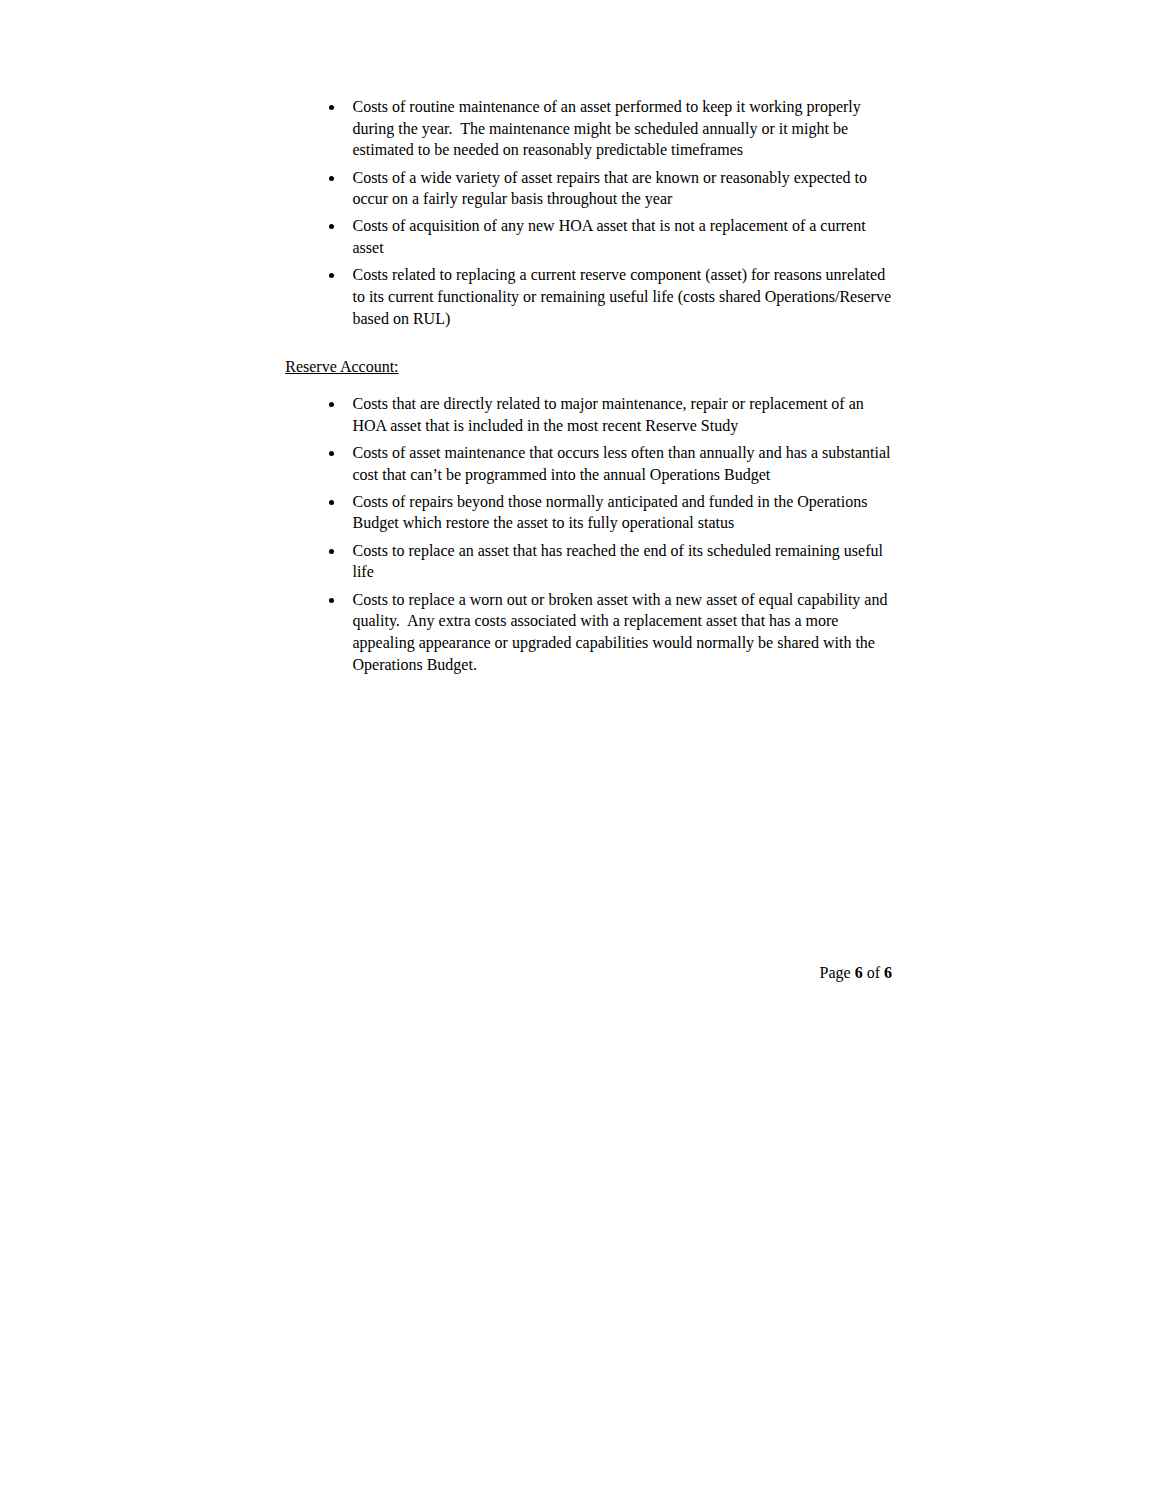Costs of routine maintenance of an asset performed to keep it working properly during the year. The maintenance might be scheduled annually or it might be estimated to be needed on reasonably predictable timeframes
Costs of a wide variety of asset repairs that are known or reasonably expected to occur on a fairly regular basis throughout the year
Costs of acquisition of any new HOA asset that is not a replacement of a current asset
Costs related to replacing a current reserve component (asset) for reasons unrelated to its current functionality or remaining useful life (costs shared Operations/Reserve based on RUL)
Reserve Account:
Costs that are directly related to major maintenance, repair or replacement of an HOA asset that is included in the most recent Reserve Study
Costs of asset maintenance that occurs less often than annually and has a substantial cost that can’t be programmed into the annual Operations Budget
Costs of repairs beyond those normally anticipated and funded in the Operations Budget which restore the asset to its fully operational status
Costs to replace an asset that has reached the end of its scheduled remaining useful life
Costs to replace a worn out or broken asset with a new asset of equal capability and quality. Any extra costs associated with a replacement asset that has a more appealing appearance or upgraded capabilities would normally be shared with the Operations Budget.
Page 6 of 6